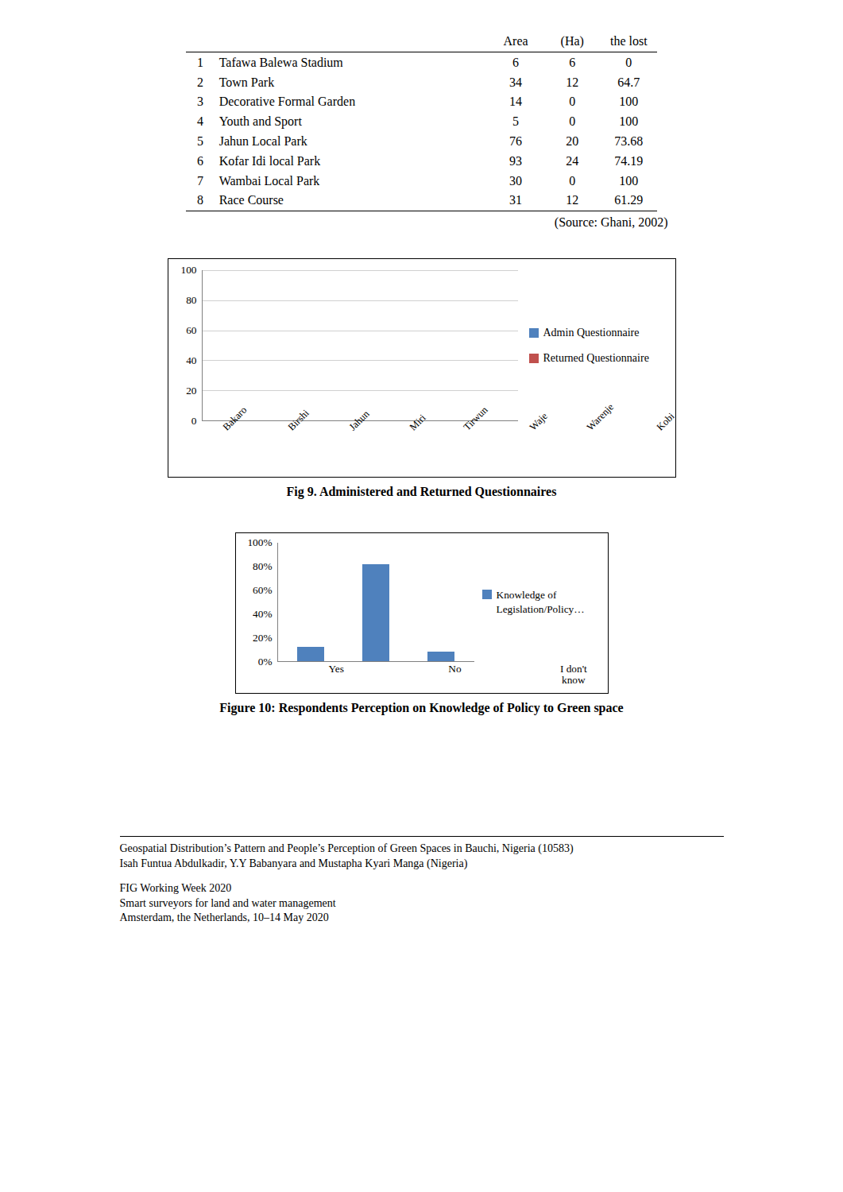| | | Area | (Ha) | the lost |
| --- | --- | --- | --- | --- |
| 1 | Tafawa Balewa Stadium | 6 | 6 | 0 |
| 2 | Town Park | 34 | 12 | 64.7 |
| 3 | Decorative Formal Garden | 14 | 0 | 100 |
| 4 | Youth and Sport | 5 | 0 | 100 |
| 5 | Jahun Local Park | 76 | 20 | 73.68 |
| 6 | Kofar Idi local Park | 93 | 24 | 74.19 |
| 7 | Wambai Local Park | 30 | 0 | 100 |
| 8 | Race Course | 31 | 12 | 61.29 |
(Source: Ghani, 2002)
100 80 60 40 20 0
Admin Questionnaire
Returned Questionnaire
Bakaro Birshi Jahun Miri Tirwun Waje Warenje Kobi
Fig 9. Administered and Returned Questionnaires
100% 80% 60% 40% 20% 0%
Knowledge of
Legislation/Policy…
Yes No I don't
know
Figure 10: Respondents Perception on Knowledge of Policy to Green space
Geospatial Distribution’s Pattern and People’s Perception of Green Spaces in Bauchi, Nigeria (10583)
Isah Funtua Abdulkadir, Y.Y Babanyara and Mustapha Kyari Manga (Nigeria)
FIG Working Week 2020
Smart surveyors for land and water management
Amsterdam, the Netherlands, 10–14 May 2020